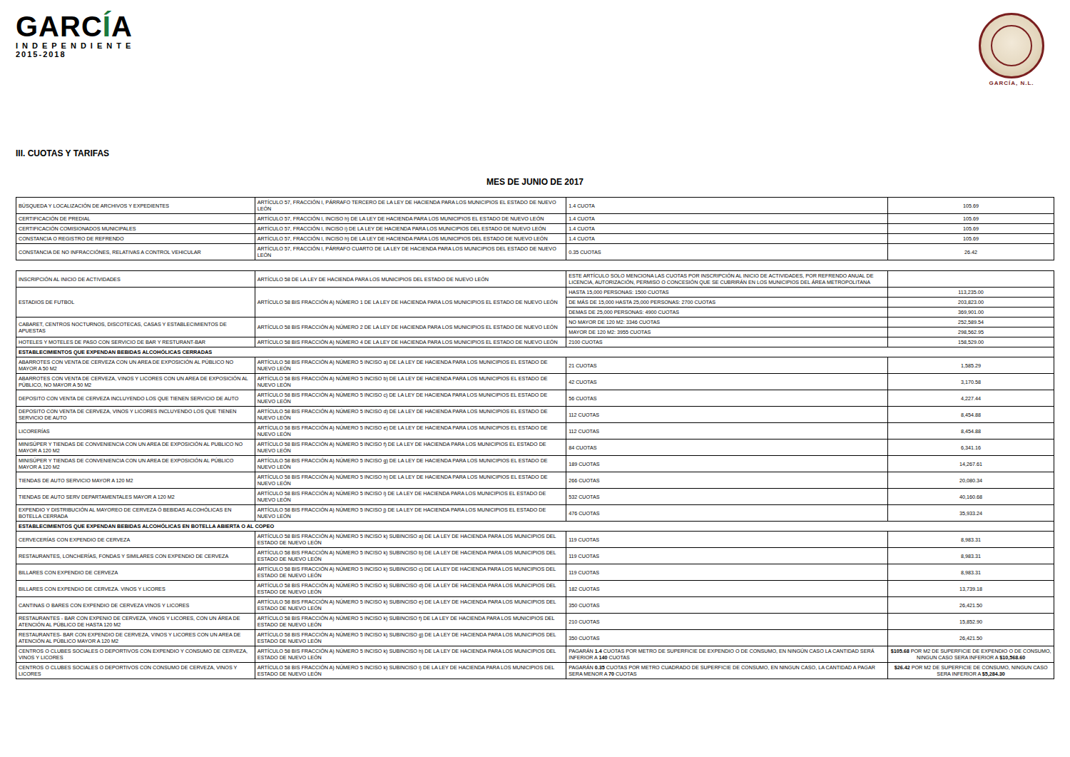GARCÍA
INDEPENDIENTE
2015-2018
GARCÍA, N.L.
III. CUOTAS Y TARIFAS
MES DE JUNIO DE 2017
| BÚSQUEDA Y LOCALIZACIÓN DE ARCHIVOS Y EXPEDIENTES | ARTÍCULO 57, FRACCIÓN I, PÁRRAFO TERCERO DE LA LEY DE HACIENDA PARA LOS MUNICIPIOS EL ESTADO DE NUEVO LEÓN | 1.4 CUOTA | 105.69 |
| CERTIFICACIÓN DE PREDIAL | ARTÍCULO 57, FRACCIÓN I, INCISO h) DE LA LEY DE HACIENDA PARA LOS MUNICIPIOS EL ESTADO DE NUEVO LEÓN | 1.4 CUOTA | 105.69 |
| CERTIFICACIÓN COMISIONADOS MUNICIPALES | ARTÍCULO 57, FRACCIÓN I, INCISO i) DE LA LEY DE HACIENDA PARA LOS MUNICIPIOS DEL ESTADO DE NUEVO LEÓN | 1.4 CUOTA | 105.69 |
| CONSTANCIA O REGISTRO DE REFRENDO | ARTÍCULO 57, FRACCIÓN I, INCISO h) DE LA LEY DE HACIENDA PARA LOS MUNICIPIOS DEL ESTADO DE NUEVO LEÓN | 1.4 CUOTA | 105.69 |
| CONSTANCIA DE NO INFRACCIÓNES, RELATIVAS A CONTROL VEHICULAR | ARTÍCULO 57, FRACCIÓN I, PÁRRAFO CUARTO DE LA LEY DE HACIENDA PARA LOS MUNICIPIOS DEL ESTADO DE NUEVO LEÓN | 0.35 CUOTAS | 26.42 |
| INSCRIPCIÓN AL INICIO DE ACTIVIDADES | ARTÍCULO 58 DE LA LEY DE HACIENDA PARA LOS MUNICIPIOS DEL ESTADO DE NUEVO LEÓN | ESTE ARTÍCULO SOLO MENCIONA LAS CUOTAS POR INSCRIPCIÓN AL INICIO DE ACTIVIDADES, POR REFRENDO ANUAL DE LICENCIA, AUTORIZACIÓN, PERMISO O CONCESIÓN QUE SE CUBRIRÁN EN LOS MUNICIPIOS DEL ÁREA METROPOLITANA | |
| ESTADIOS DE FUTBOL | ARTÍCULO 58 BIS FRACCIÓN A) NÚMERO 1 DE LA LEY DE HACIENDA PARA LOS MUNICIPIOS EL ESTADO DE NUEVO LEÓN | HASTA 15,000 PERSONAS: 1500 CUOTAS | 113,235.00 |
| DE MÁS DE 15,000 HASTA 25,000 PERSONAS: 2700 CUOTAS | 203,823.00 |
| DEMAS DE 25,000 PERSONAS: 4900 CUOTAS | 369,901.00 |
| CABARET, CENTROS NOCTURNOS, DISCOTECAS, CASAS Y ESTABLECIMIENTOS DE APUESTAS | ARTÍCULO 58 BIS FRACCIÓN A) NÚMERO 2 DE LA LEY DE HACIENDA PARA LOS MUNICIPIOS EL ESTADO DE NUEVO LEÓN | NO MAYOR DE 120 M2: 3346 CUOTAS | 252,589.54 |
| MAYOR DE 120 M2: 3955 CUOTAS | 298,562.95 |
| HOTELES Y MOTELES DE PASO CON SERVICIO DE BAR Y RESTURANT-BAR | ARTÍCULO 58 BIS FRACCIÓN A) NÚMERO 4 DE LA LEY DE HACIENDA PARA LOS MUNICIPIOS EL ESTADO DE NUEVO LEÓN | 2100 CUOTAS | 158,529.00 |
| ESTABLECIMIENTOS QUE EXPENDAN BEBIDAS ALCOHÓLICAS CERRADAS |
| ABARROTES CON VENTA DE CERVEZA CON UN AREA DE EXPOSICIÓN AL PÚBLICO NO MAYOR A 50 M2 | ARTÍCULO 58 BIS FRACCIÓN A) NÚMERO 5 INCISO a) DE LA LEY DE HACIENDA PARA LOS MUNICIPIOS EL ESTADO DE NUEVO LEÓN | 21 CUOTAS | 1,585.29 |
| ABARROTES CON VENTA DE CERVEZA, VINOS Y LICORES CON UN AREA DE EXPOSICIÓN AL PÚBLICO, NO MAYOR A 50 M2 | ARTÍCULO 58 BIS FRACCIÓN A) NÚMERO 5 INCISO b) DE LA LEY DE HACIENDA PARA LOS MUNICIPIOS EL ESTADO DE NUEVO LEÓN | 42 CUOTAS | 3,170.58 |
| DEPOSITO CON VENTA DE CERVEZA INCLUYENDO LOS QUE TIENEN SERVICIO DE AUTO | ARTÍCULO 58 BIS FRACCIÓN A) NÚMERO 5 INCISO c) DE LA LEY DE HACIENDA PARA LOS MUNICIPIOS EL ESTADO DE NUEVO LEÓN | 56 CUOTAS | 4,227.44 |
| DEPOSITO CON VENTA DE CERVEZA, VINOS Y LICORES INCLUYENDO LOS QUE TIENEN SERVICIO DE AUTO | ARTÍCULO 58 BIS FRACCIÓN A) NÚMERO 5 INCISO d) DE LA LEY DE HACIENDA PARA LOS MUNICIPIOS EL ESTADO DE NUEVO LEÓN | 112 CUOTAS | 8,454.88 |
| LICORERÍAS | ARTÍCULO 58 BIS FRACCIÓN A) NÚMERO 5 INCISO e) DE LA LEY DE HACIENDA PARA LOS MUNICIPIOS EL ESTADO DE NUEVO LEÓN | 112 CUOTAS | 8,454.88 |
| MINISÚPER Y TIENDAS DE CONVENIENCIA CON UN AREA DE EXPOSICIÓN AL PUBLICO NO MAYOR A 120 M2 | ARTÍCULO 58 BIS FRACCIÓN A) NÚMERO 5 INCISO f) DE LA LEY DE HACIENDA PARA LOS MUNICIPIOS EL ESTADO DE NUEVO LEÓN | 84 CUOTAS | 6,341.16 |
| MINISÚPER Y TIENDAS DE CONVENIENCIA CON UN AREA DE EXPOSICIÓN AL PÚBLICO MAYOR A 120 M2 | ARTÍCULO 58 BIS FRACCIÓN A) NÚMERO 5 INCISO g) DE LA LEY DE HACIENDA PARA LOS MUNICIPIOS EL ESTADO DE NUEVO LEÓN | 189 CUOTAS | 14,267.61 |
| TIENDAS DE AUTO SERVICIO MAYOR A 120 M2 | ARTÍCULO 58 BIS FRACCIÓN A) NÚMERO 5 INCISO h) DE LA LEY DE HACIENDA PARA LOS MUNICIPIOS EL ESTADO DE NUEVO LEÓN | 266 CUOTAS | 20,080.34 |
| TIENDAS DE AUTO SERV DEPARTAMENTALES MAYOR A 120 M2 | ARTÍCULO 58 BIS FRACCIÓN A) NÚMERO 5 INCISO i) DE LA LEY DE HACIENDA PARA LOS MUNICIPIOS EL ESTADO DE NUEVO LEÓN | 532 CUOTAS | 40,160.68 |
| EXPENDIO Y DISTRIBUCIÓN AL MAYOREO DE CERVEZA Ó BEBIDAS ALCOHÓLICAS EN BOTELLA CERRADA | ARTÍCULO 58 BIS FRACCIÓN A) NÚMERO 5 INCISO j) DE LA LEY DE HACIENDA PARA LOS MUNICIPIOS EL ESTADO DE NUEVO LEÓN | 476 CUOTAS | 35,933.24 |
| ESTABLECIMIENTOS QUE EXPENDAN BEBIDAS ALCOHÓLICAS EN BOTELLA ABIERTA O AL COPEO |
| CERVECERÍAS CON EXPENDIO DE CERVEZA | ARTÍCULO 58 BIS FRACCIÓN A) NÚMERO 5 INCISO k) SUBINCISO a) DE LA LEY DE HACIENDA PARA LOS MUNICIPIOS DEL ESTADO DE NUEVO LEÓN | 119 CUOTAS | 8,983.31 |
| RESTAURANTES, LONCHERÍAS, FONDAS Y SIMILARES CON EXPENDIO DE CERVEZA | ARTÍCULO 58 BIS FRACCIÓN A) NÚMERO 5 INCISO k) SUBINCISO b) DE LA LEY DE HACIENDA PARA LOS MUNICIPIOS DEL ESTADO DE NUEVO LEÓN | 119 CUOTAS | 8,983.31 |
| BILLARES CON EXPENDIO DE CERVEZA | ARTÍCULO 58 BIS FRACCIÓN A) NÚMERO 5 INCISO k) SUBINCISO c) DE LA LEY DE HACIENDA PARA LOS MUNICIPIOS DEL ESTADO DE NUEVO LEÓN | 119 CUOTAS | 8,983.31 |
| BILLARES CON EXPENDIO DE CERVEZA. VINOS Y LICORES | ARTÍCULO 58 BIS FRACCIÓN A) NÚMERO 5 INCISO k) SUBINCISO d) DE LA LEY DE HACIENDA PARA LOS MUNICIPIOS DEL ESTADO DE NUEVO LEÓN | 182 CUOTAS | 13,739.18 |
| CANTINAS O BARES CON EXPENDIO DE CERVEZA VINOS Y LICORES | ARTÍCULO 58 BIS FRACCIÓN A) NÚMERO 5 INCISO k) SUBINCISO e) DE LA LEY DE HACIENDA PARA LOS MUNICIPIOS DEL ESTADO DE NUEVO LEÓN | 350 CUOTAS | 26,421.50 |
| RESTAURANTES - BAR CON EXPENIO DE CERVEZA, VINOS Y LICORES, CON UN ÁREA DE ATENCIÓN AL PÚBLICO DE HASTA 120 M2 | ARTÍCULO 58 BIS FRACCIÓN A) NÚMERO 5 INCISO k) SUBINCISO f) DE LA LEY DE HACIENDA PARA LOS MUNICIPIOS DEL ESTADO DE NUEVO LEÓN | 210 CUOTAS | 15,852.90 |
| RESTAURANTES- BAR CON EXPENDIO DE CERVEZA, VINOS Y LICORES CON UN AREA DE ATENCIÓN AL PÚBLICO MAYOR A 120 M2 | ARTÍCULO 58 BIS FRACCIÓN A) NÚMERO 5 INCISO k) SUBINCISO g) DE LA LEY DE HACIENDA PARA LOS MUNICIPIOS DEL ESTADO DE NUEVO LEÓN | 350 CUOTAS | 26,421.50 |
| CENTROS O CLUBES SOCIALES O DEPORTIVOS CON EXPENDIO Y CONSUMO DE CERVEZA, VINOS Y LICORES | ARTÍCULO 58 BIS FRACCIÓN A) NÚMERO 5 INCISO k) SUBINCISO h) DE LA LEY DE HACIENDA PARA LOS MUNICIPIOS DEL ESTADO DE NUEVO LEÓN | PAGARÁN 1.4 CUOTAS POR METRO DE SUPERFICIE DE EXPENDIO O DE CONSUMO, EN NINGÚN CASO LA CANTIDAD SERÁ INFERIOR A 140 CUOTAS | $105.68 POR M2 DE SUPERFICIE DE EXPENDIO O DE CONSUMO, NINGUN CASO SERA INFERIOR A $10,568.60 |
| CENTROS O CLUBES SOCIALES O DEPORTIVOS CON CONSUMO DE CERVEZA, VINOS Y LICORES | ARTÍCULO 58 BIS FRACCIÓN A) NÚMERO 5 INCISO k) SUBINCISO i) DE LA LEY DE HACIENDA PARA LOS MUNICIPIOS DEL ESTADO DE NUEVO LEÓN | PAGARÁN 0.35 CUOTAS POR METRO CUADRADO DE SUPERFICIE DE CONSUMO, EN NINGUN CASO, LA CANTIDAD A PAGAR SERA MENOR A 70 CUOTAS | $26.42 POR M2 DE SUPERFICIE DE CONSUMO, NINGUN CASO SERA INFERIOR A $5,284.30 |